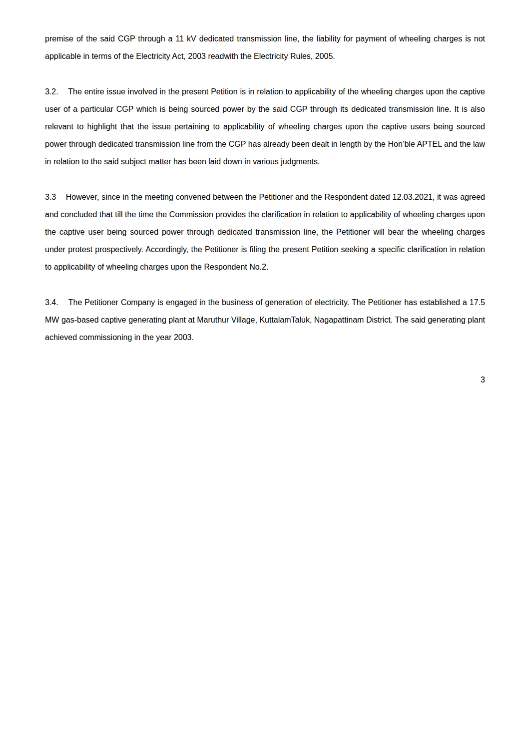premise of the said CGP through a 11 kV dedicated transmission line, the liability for payment of wheeling charges is not applicable in terms of the Electricity Act, 2003 readwith the Electricity Rules, 2005.
3.2. The entire issue involved in the present Petition is in relation to applicability of the wheeling charges upon the captive user of a particular CGP which is being sourced power by the said CGP through its dedicated transmission line. It is also relevant to highlight that the issue pertaining to applicability of wheeling charges upon the captive users being sourced power through dedicated transmission line from the CGP has already been dealt in length by the Hon’ble APTEL and the law in relation to the said subject matter has been laid down in various judgments.
3.3 However, since in the meeting convened between the Petitioner and the Respondent dated 12.03.2021, it was agreed and concluded that till the time the Commission provides the clarification in relation to applicability of wheeling charges upon the captive user being sourced power through dedicated transmission line, the Petitioner will bear the wheeling charges under protest prospectively. Accordingly, the Petitioner is filing the present Petition seeking a specific clarification in relation to applicability of wheeling charges upon the Respondent No.2.
3.4. The Petitioner Company is engaged in the business of generation of electricity. The Petitioner has established a 17.5 MW gas-based captive generating plant at Maruthur Village, KuttalamTaluk, Nagapattinam District. The said generating plant achieved commissioning in the year 2003.
3